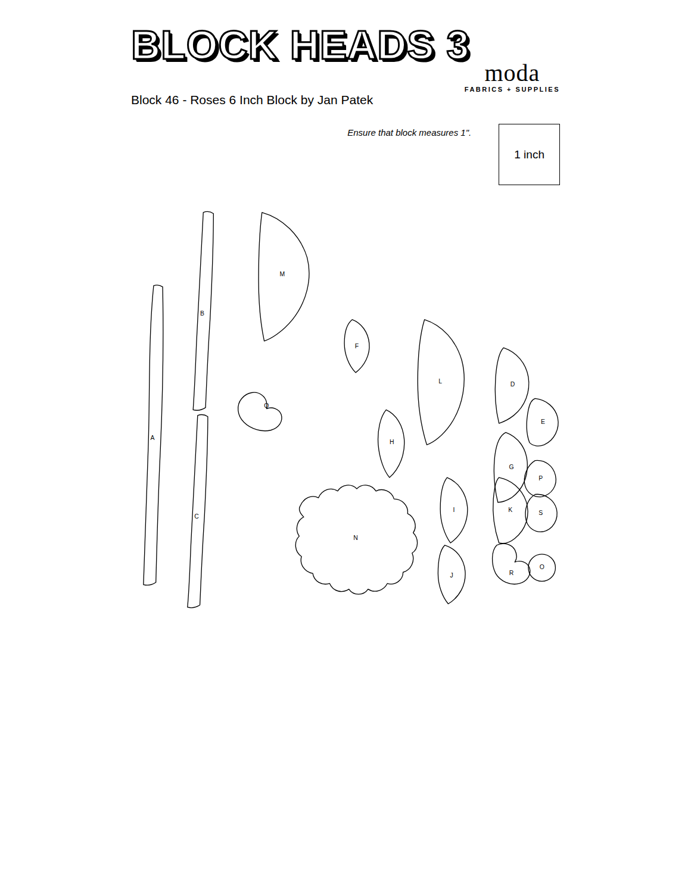BLOCK HEADS 3
moda
FABRICS + SUPPLIES
Block 46 - Roses 6 Inch Block by Jan Patek
Ensure that block measures 1".
1 inch
A B C M F Q L D E H G P N I K S J R O